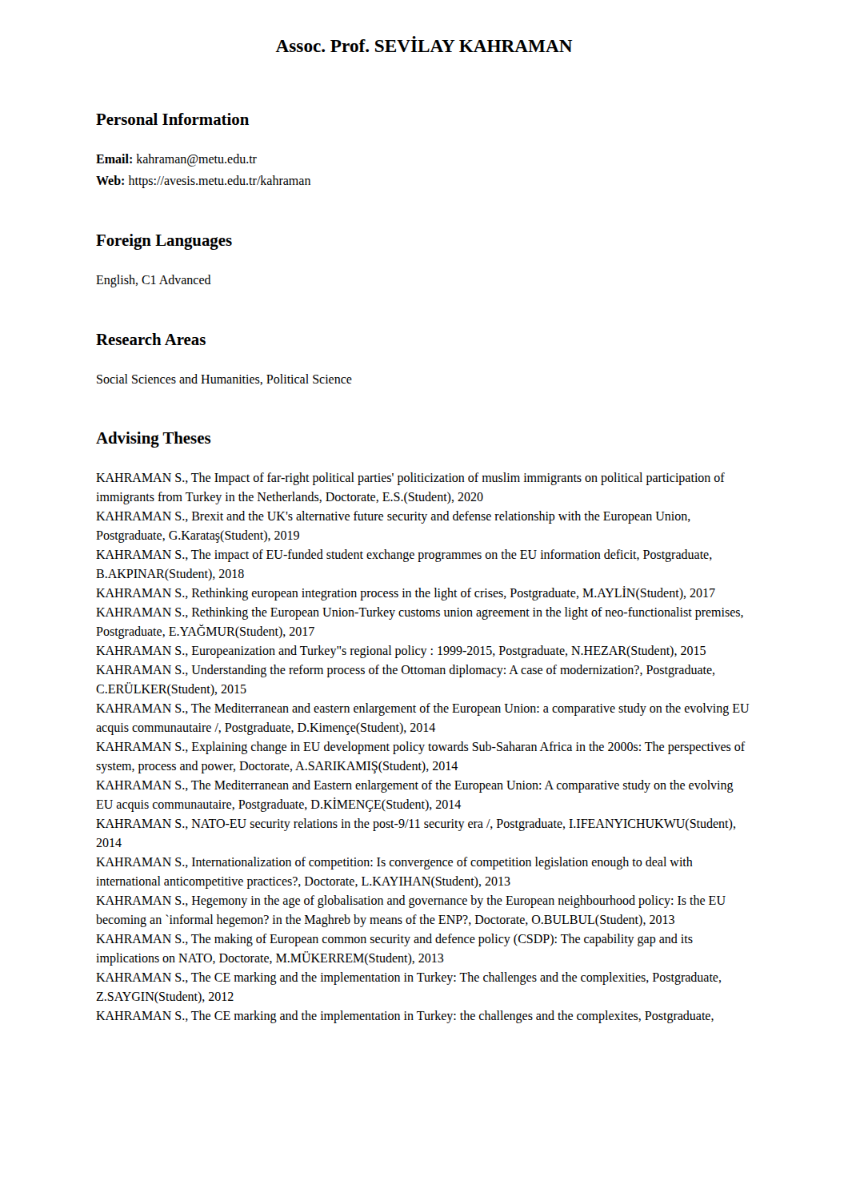Assoc. Prof. SEVİLAY KAHRAMAN
Personal Information
Email: kahraman@metu.edu.tr
Web: https://avesis.metu.edu.tr/kahraman
Foreign Languages
English, C1 Advanced
Research Areas
Social Sciences and Humanities, Political Science
Advising Theses
KAHRAMAN S., The Impact of far-right political parties' politicization of muslim immigrants on political participation of immigrants from Turkey in the Netherlands, Doctorate, E.S.(Student), 2020
KAHRAMAN S., Brexit and the UK's alternative future security and defense relationship with the European Union, Postgraduate, G.Karataş(Student), 2019
KAHRAMAN S., The impact of EU-funded student exchange programmes on the EU information deficit, Postgraduate, B.AKPINAR(Student), 2018
KAHRAMAN S., Rethinking european integration process in the light of crises, Postgraduate, M.AYLİN(Student), 2017
KAHRAMAN S., Rethinking the European Union-Turkey customs union agreement in the light of neo-functionalist premises, Postgraduate, E.YAĞMUR(Student), 2017
KAHRAMAN S., Europeanization and Turkey"s regional policy : 1999-2015, Postgraduate, N.HEZAR(Student), 2015
KAHRAMAN S., Understanding the reform process of the Ottoman diplomacy: A case of modernization?, Postgraduate, C.ERÜLKER(Student), 2015
KAHRAMAN S., The Mediterranean and eastern enlargement of the European Union: a comparative study on the evolving EU acquis communautaire /, Postgraduate, D.Kimençe(Student), 2014
KAHRAMAN S., Explaining change in EU development policy towards Sub-Saharan Africa in the 2000s: The perspectives of system, process and power, Doctorate, A.SARIKAMIŞ(Student), 2014
KAHRAMAN S., The Mediterranean and Eastern enlargement of the European Union: A comparative study on the evolving EU acquis communautaire, Postgraduate, D.KİMENÇE(Student), 2014
KAHRAMAN S., NATO-EU security relations in the post-9/11 security era /, Postgraduate, I.IFEANYICHUKWU(Student), 2014
KAHRAMAN S., Internationalization of competition: Is convergence of competition legislation enough to deal with international anticompetitive practices?, Doctorate, L.KAYIHAN(Student), 2013
KAHRAMAN S., Hegemony in the age of globalisation and governance by the European neighbourhood policy: Is the EU becoming an `informal hegemon? in the Maghreb by means of the ENP?, Doctorate, O.BULBUL(Student), 2013
KAHRAMAN S., The making of European common security and defence policy (CSDP): The capability gap and its implications on NATO, Doctorate, M.MÜKERREM(Student), 2013
KAHRAMAN S., The CE marking and the implementation in Turkey: The challenges and the complexities, Postgraduate, Z.SAYGIN(Student), 2012
KAHRAMAN S., The CE marking and the implementation in Turkey: the challenges and the complexites, Postgraduate,